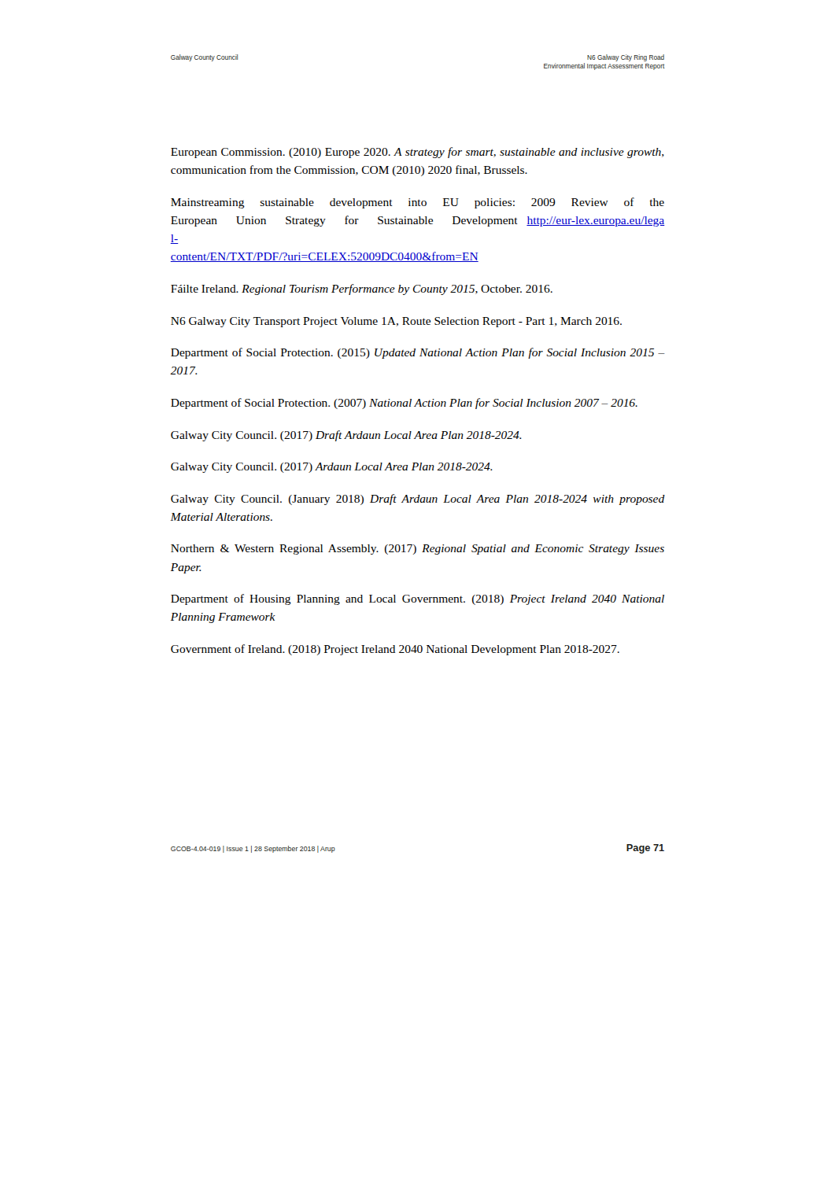Galway County Council
N6 Galway City Ring Road
Environmental Impact Assessment Report
European Commission. (2010) Europe 2020. A strategy for smart, sustainable and inclusive growth, communication from the Commission, COM (2010) 2020 final, Brussels.
Mainstreaming sustainable development into EU policies: 2009 Review of the European Union Strategy for Sustainable Development http://eur-lex.europa.eu/legal-
content/EN/TXT/PDF/?uri=CELEX:52009DC0400&from=EN
Fáilte Ireland. Regional Tourism Performance by County 2015, October. 2016.
N6 Galway City Transport Project Volume 1A, Route Selection Report - Part 1, March 2016.
Department of Social Protection. (2015) Updated National Action Plan for Social Inclusion 2015 – 2017.
Department of Social Protection. (2007) National Action Plan for Social Inclusion 2007 – 2016.
Galway City Council. (2017) Draft Ardaun Local Area Plan 2018-2024.
Galway City Council. (2017) Ardaun Local Area Plan 2018-2024.
Galway City Council. (January 2018) Draft Ardaun Local Area Plan 2018-2024 with proposed Material Alterations.
Northern & Western Regional Assembly. (2017) Regional Spatial and Economic Strategy Issues Paper.
Department of Housing Planning and Local Government. (2018) Project Ireland 2040 National Planning Framework
Government of Ireland. (2018) Project Ireland 2040 National Development Plan 2018-2027.
GCOB-4.04-019 | Issue 1 | 28 September 2018 | Arup
Page 71